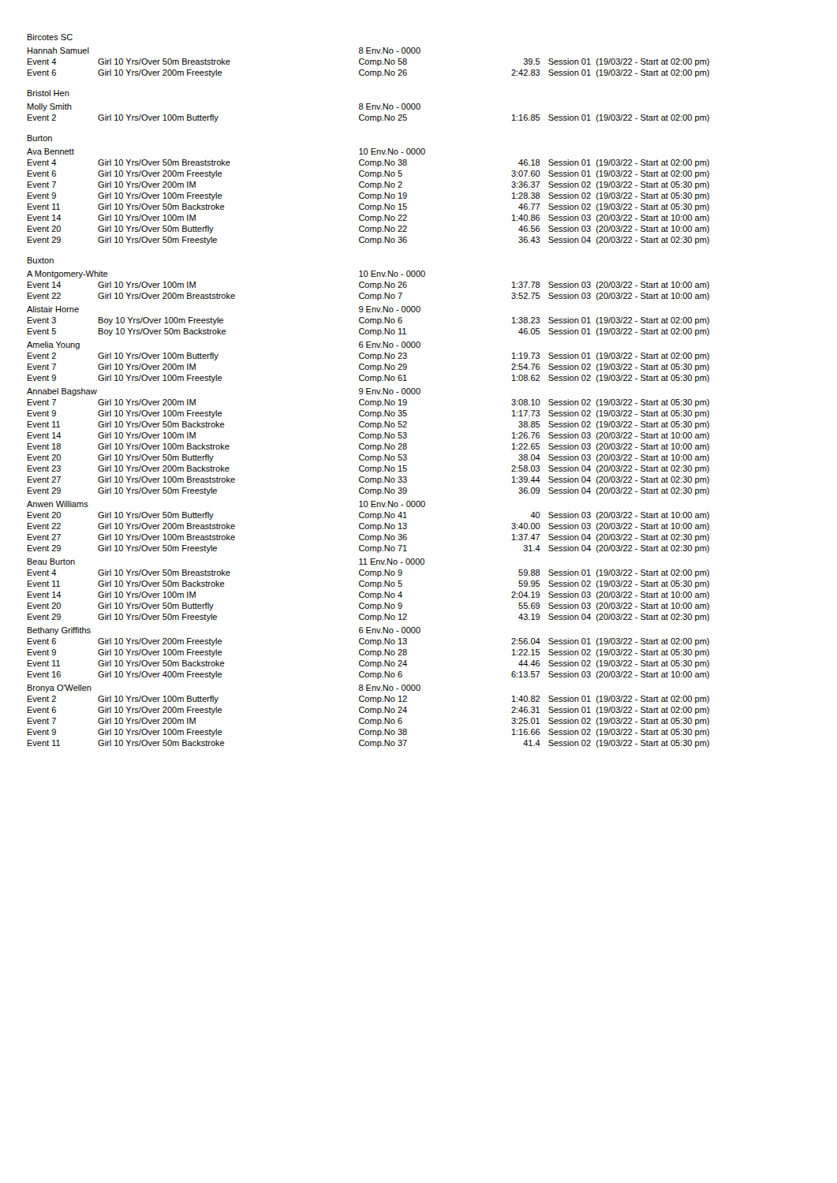| Bircotes SC |
| Hannah Samuel | 8 Env.No - 0000 |
| Event 4 | Girl 10 Yrs/Over 50m Breaststroke | Comp.No 58 | 39.5 | Session 01 (19/03/22 - Start at 02:00 pm) |
| Event 6 | Girl 10 Yrs/Over 200m Freestyle | Comp.No 26 | 2:42.83 | Session 01 (19/03/22 - Start at 02:00 pm) |
| Bristol Hen |
| Molly Smith | 8 Env.No - 0000 |
| Event 2 | Girl 10 Yrs/Over 100m Butterfly | Comp.No 25 | 1:16.85 | Session 01 (19/03/22 - Start at 02:00 pm) |
| Burton |
| Ava Bennett | 10 Env.No - 0000 |
| Event 4 | Girl 10 Yrs/Over 50m Breaststroke | Comp.No 38 | 46.18 | Session 01 (19/03/22 - Start at 02:00 pm) |
| Event 6 | Girl 10 Yrs/Over 200m Freestyle | Comp.No 5 | 3:07.60 | Session 01 (19/03/22 - Start at 02:00 pm) |
| Event 7 | Girl 10 Yrs/Over 200m IM | Comp.No 2 | 3:36.37 | Session 02 (19/03/22 - Start at 05:30 pm) |
| Event 9 | Girl 10 Yrs/Over 100m Freestyle | Comp.No 19 | 1:28.38 | Session 02 (19/03/22 - Start at 05:30 pm) |
| Event 11 | Girl 10 Yrs/Over 50m Backstroke | Comp.No 15 | 46.77 | Session 02 (19/03/22 - Start at 05:30 pm) |
| Event 14 | Girl 10 Yrs/Over 100m IM | Comp.No 22 | 1:40.86 | Session 03 (20/03/22 - Start at 10:00 am) |
| Event 20 | Girl 10 Yrs/Over 50m Butterfly | Comp.No 22 | 46.56 | Session 03 (20/03/22 - Start at 10:00 am) |
| Event 29 | Girl 10 Yrs/Over 50m Freestyle | Comp.No 36 | 36.43 | Session 04 (20/03/22 - Start at 02:30 pm) |
| Buxton |
| A Montgomery-White | 10 Env.No - 0000 |
| Event 14 | Girl 10 Yrs/Over 100m IM | Comp.No 26 | 1:37.78 | Session 03 (20/03/22 - Start at 10:00 am) |
| Event 22 | Girl 10 Yrs/Over 200m Breaststroke | Comp.No 7 | 3:52.75 | Session 03 (20/03/22 - Start at 10:00 am) |
| Alistair Horne | 9 Env.No - 0000 |
| Event 3 | Boy 10 Yrs/Over 100m Freestyle | Comp.No 6 | 1:38.23 | Session 01 (19/03/22 - Start at 02:00 pm) |
| Event 5 | Boy 10 Yrs/Over 50m Backstroke | Comp.No 11 | 46.05 | Session 01 (19/03/22 - Start at 02:00 pm) |
| Amelia Young | 6 Env.No - 0000 |
| Event 2 | Girl 10 Yrs/Over 100m Butterfly | Comp.No 23 | 1:19.73 | Session 01 (19/03/22 - Start at 02:00 pm) |
| Event 7 | Girl 10 Yrs/Over 200m IM | Comp.No 29 | 2:54.76 | Session 02 (19/03/22 - Start at 05:30 pm) |
| Event 9 | Girl 10 Yrs/Over 100m Freestyle | Comp.No 61 | 1:08.62 | Session 02 (19/03/22 - Start at 05:30 pm) |
| Annabel Bagshaw | 9 Env.No - 0000 |
| Event 7 | Girl 10 Yrs/Over 200m IM | Comp.No 19 | 3:08.10 | Session 02 (19/03/22 - Start at 05:30 pm) |
| Event 9 | Girl 10 Yrs/Over 100m Freestyle | Comp.No 35 | 1:17.73 | Session 02 (19/03/22 - Start at 05:30 pm) |
| Event 11 | Girl 10 Yrs/Over 50m Backstroke | Comp.No 52 | 38.85 | Session 02 (19/03/22 - Start at 05:30 pm) |
| Event 14 | Girl 10 Yrs/Over 100m IM | Comp.No 53 | 1:26.76 | Session 03 (20/03/22 - Start at 10:00 am) |
| Event 18 | Girl 10 Yrs/Over 100m Backstroke | Comp.No 28 | 1:22.65 | Session 03 (20/03/22 - Start at 10:00 am) |
| Event 20 | Girl 10 Yrs/Over 50m Butterfly | Comp.No 53 | 38.04 | Session 03 (20/03/22 - Start at 10:00 am) |
| Event 23 | Girl 10 Yrs/Over 200m Backstroke | Comp.No 15 | 2:58.03 | Session 04 (20/03/22 - Start at 02:30 pm) |
| Event 27 | Girl 10 Yrs/Over 100m Breaststroke | Comp.No 33 | 1:39.44 | Session 04 (20/03/22 - Start at 02:30 pm) |
| Event 29 | Girl 10 Yrs/Over 50m Freestyle | Comp.No 39 | 36.09 | Session 04 (20/03/22 - Start at 02:30 pm) |
| Anwen Williams | 10 Env.No - 0000 |
| Event 20 | Girl 10 Yrs/Over 50m Butterfly | Comp.No 41 | 40 | Session 03 (20/03/22 - Start at 10:00 am) |
| Event 22 | Girl 10 Yrs/Over 200m Breaststroke | Comp.No 13 | 3:40.00 | Session 03 (20/03/22 - Start at 10:00 am) |
| Event 27 | Girl 10 Yrs/Over 100m Breaststroke | Comp.No 36 | 1:37.47 | Session 04 (20/03/22 - Start at 02:30 pm) |
| Event 29 | Girl 10 Yrs/Over 50m Freestyle | Comp.No 71 | 31.4 | Session 04 (20/03/22 - Start at 02:30 pm) |
| Beau Burton | 11 Env.No - 0000 |
| Event 4 | Girl 10 Yrs/Over 50m Breaststroke | Comp.No 9 | 59.88 | Session 01 (19/03/22 - Start at 02:00 pm) |
| Event 11 | Girl 10 Yrs/Over 50m Backstroke | Comp.No 5 | 59.95 | Session 02 (19/03/22 - Start at 05:30 pm) |
| Event 14 | Girl 10 Yrs/Over 100m IM | Comp.No 4 | 2:04.19 | Session 03 (20/03/22 - Start at 10:00 am) |
| Event 20 | Girl 10 Yrs/Over 50m Butterfly | Comp.No 9 | 55.69 | Session 03 (20/03/22 - Start at 10:00 am) |
| Event 29 | Girl 10 Yrs/Over 50m Freestyle | Comp.No 12 | 43.19 | Session 04 (20/03/22 - Start at 02:30 pm) |
| Bethany Griffiths | 6 Env.No - 0000 |
| Event 6 | Girl 10 Yrs/Over 200m Freestyle | Comp.No 13 | 2:56.04 | Session 01 (19/03/22 - Start at 02:00 pm) |
| Event 9 | Girl 10 Yrs/Over 100m Freestyle | Comp.No 28 | 1:22.15 | Session 02 (19/03/22 - Start at 05:30 pm) |
| Event 11 | Girl 10 Yrs/Over 50m Backstroke | Comp.No 24 | 44.46 | Session 02 (19/03/22 - Start at 05:30 pm) |
| Event 16 | Girl 10 Yrs/Over 400m Freestyle | Comp.No 6 | 6:13.57 | Session 03 (20/03/22 - Start at 10:00 am) |
| Bronya O'Wellen | 8 Env.No - 0000 |
| Event 2 | Girl 10 Yrs/Over 100m Butterfly | Comp.No 12 | 1:40.82 | Session 01 (19/03/22 - Start at 02:00 pm) |
| Event 6 | Girl 10 Yrs/Over 200m Freestyle | Comp.No 24 | 2:46.31 | Session 01 (19/03/22 - Start at 02:00 pm) |
| Event 7 | Girl 10 Yrs/Over 200m IM | Comp.No 6 | 3:25.01 | Session 02 (19/03/22 - Start at 05:30 pm) |
| Event 9 | Girl 10 Yrs/Over 100m Freestyle | Comp.No 38 | 1:16.66 | Session 02 (19/03/22 - Start at 05:30 pm) |
| Event 11 | Girl 10 Yrs/Over 50m Backstroke | Comp.No 37 | 41.4 | Session 02 (19/03/22 - Start at 05:30 pm) |